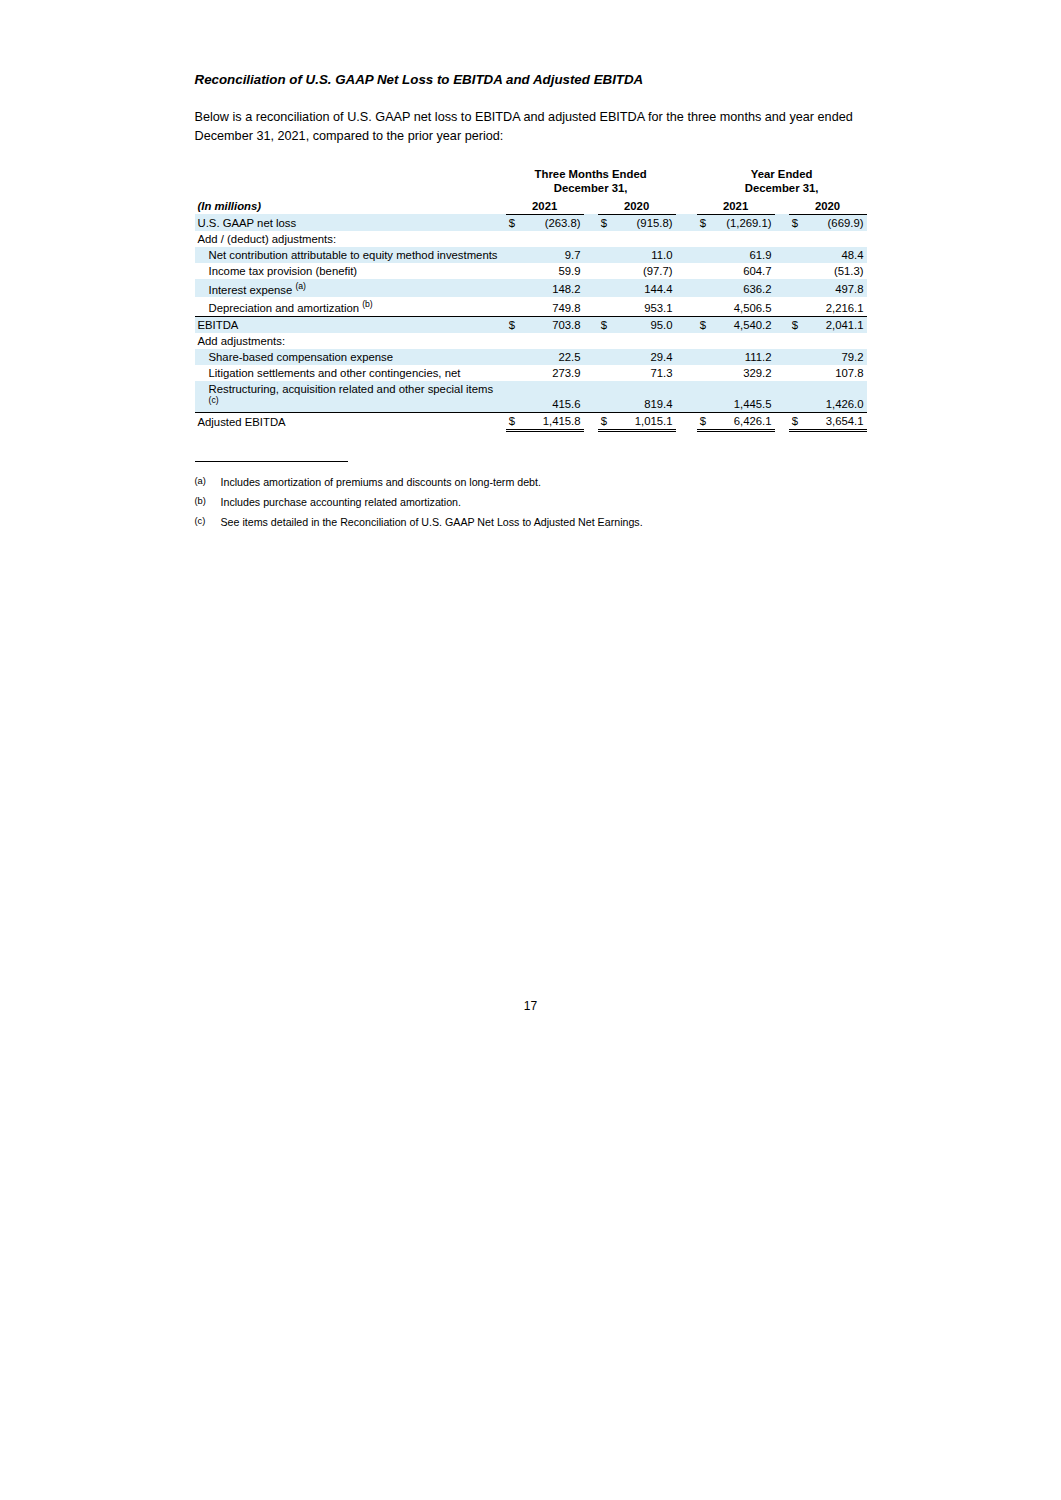Reconciliation of U.S. GAAP Net Loss to EBITDA and Adjusted EBITDA
Below is a reconciliation of U.S. GAAP net loss to EBITDA and adjusted EBITDA for the three months and year ended December 31, 2021, compared to the prior year period:
| | Three Months Ended December 31, | | Year Ended December 31, |
| (In millions) | 2021 | | 2020 | | 2021 | | 2020 |
| U.S. GAAP net loss | $ | (263.8) | | $ | (915.8) | | $ | (1,269.1) | | $ | (669.9) |
| Add / (deduct) adjustments: | | | | | | | | | | | |
| Net contribution attributable to equity method investments | | 9.7 | | | 11.0 | | | 61.9 | | | 48.4 |
| Income tax provision (benefit) | | 59.9 | | | (97.7) | | | 604.7 | | | (51.3) |
| Interest expense (a) | | 148.2 | | | 144.4 | | | 636.2 | | | 497.8 |
| Depreciation and amortization (b) | | 749.8 | | | 953.1 | | | 4,506.5 | | | 2,216.1 |
| EBITDA | $ | 703.8 | | $ | 95.0 | | $ | 4,540.2 | | $ | 2,041.1 |
| Add adjustments: | | | | | | | | | | | |
| Share-based compensation expense | | 22.5 | | | 29.4 | | | 111.2 | | | 79.2 |
| Litigation settlements and other contingencies, net | | 273.9 | | | 71.3 | | | 329.2 | | | 107.8 |
| Restructuring, acquisition related and other special items (c) | | 415.6 | | | 819.4 | | | 1,445.5 | | | 1,426.0 |
| Adjusted EBITDA | $ | 1,415.8 | | $ | 1,015.1 | | $ | 6,426.1 | | $ | 3,654.1 |
(a) Includes amortization of premiums and discounts on long-term debt.
(b) Includes purchase accounting related amortization.
(c) See items detailed in the Reconciliation of U.S. GAAP Net Loss to Adjusted Net Earnings.
17